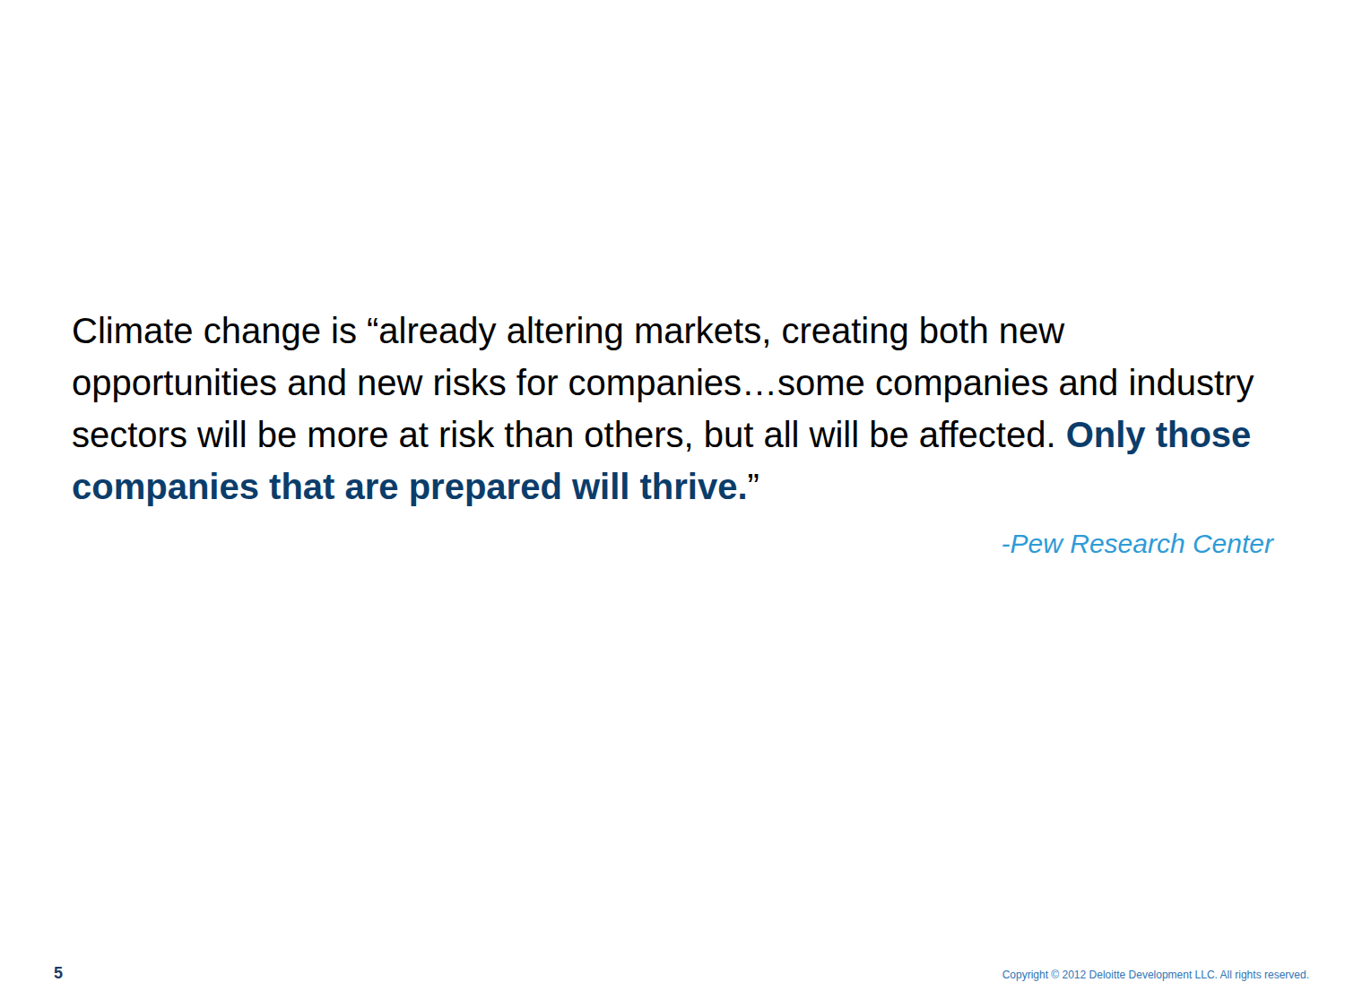Climate change is “already altering markets, creating both new opportunities and new risks for companies…some companies and industry sectors will be more at risk than others, but all will be affected. Only those companies that are prepared will thrive.”
-Pew Research Center
5
Copyright © 2012 Deloitte Development LLC. All rights reserved.